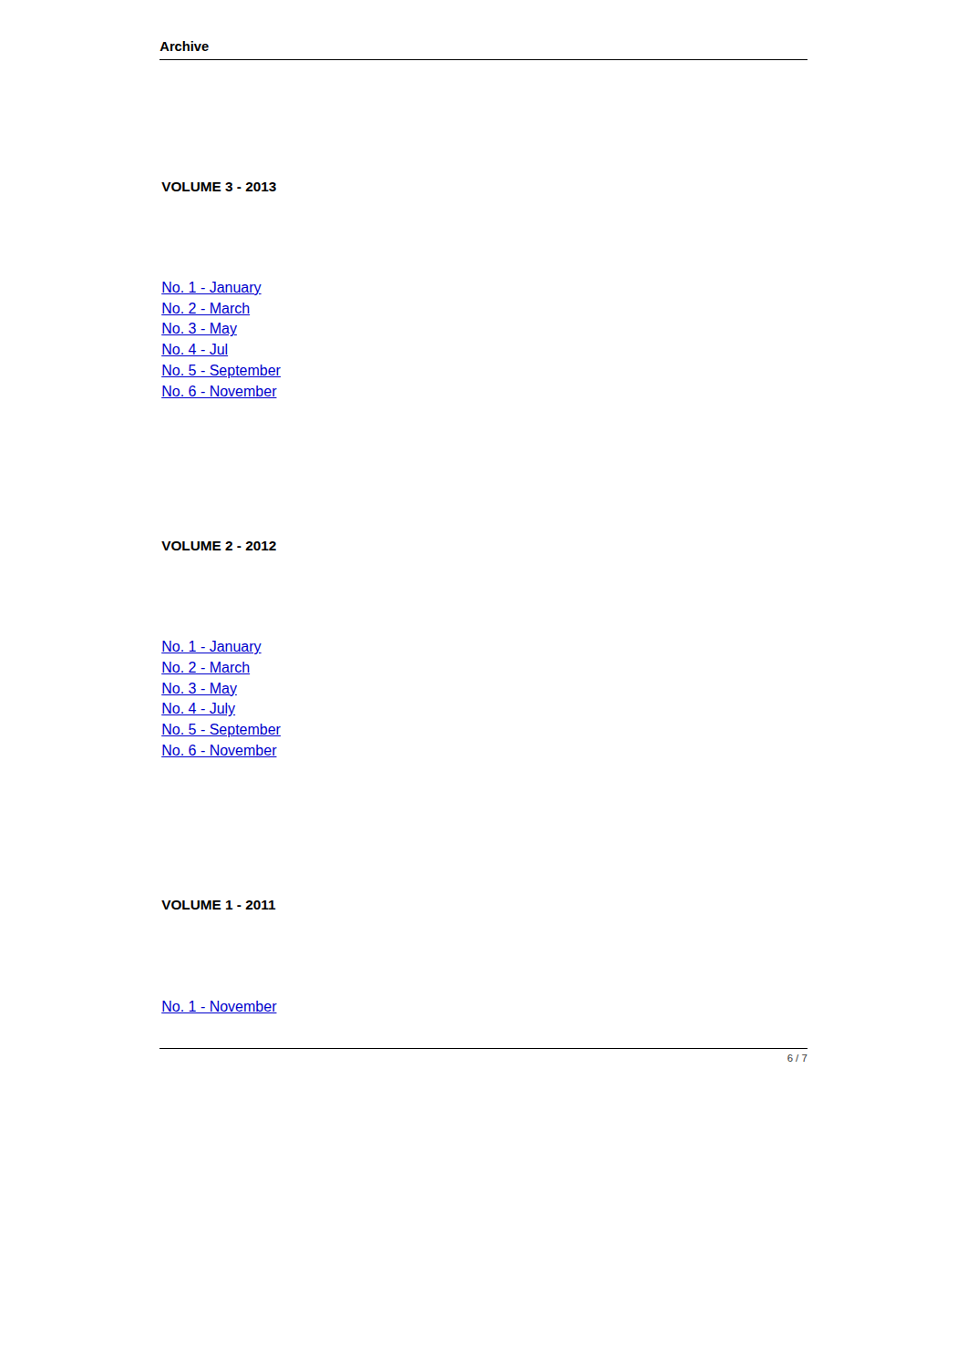Archive
VOLUME 3 - 2013
No. 1 - January
No. 2 - March
No. 3 - May
No. 4 - Jul
No. 5 - September
No. 6 - November
VOLUME 2 - 2012
No. 1 - January
No. 2 - March
No. 3 - May
No. 4 - July
No. 5 - September
No. 6 - November
VOLUME 1 - 2011
No. 1 - November
6 / 7